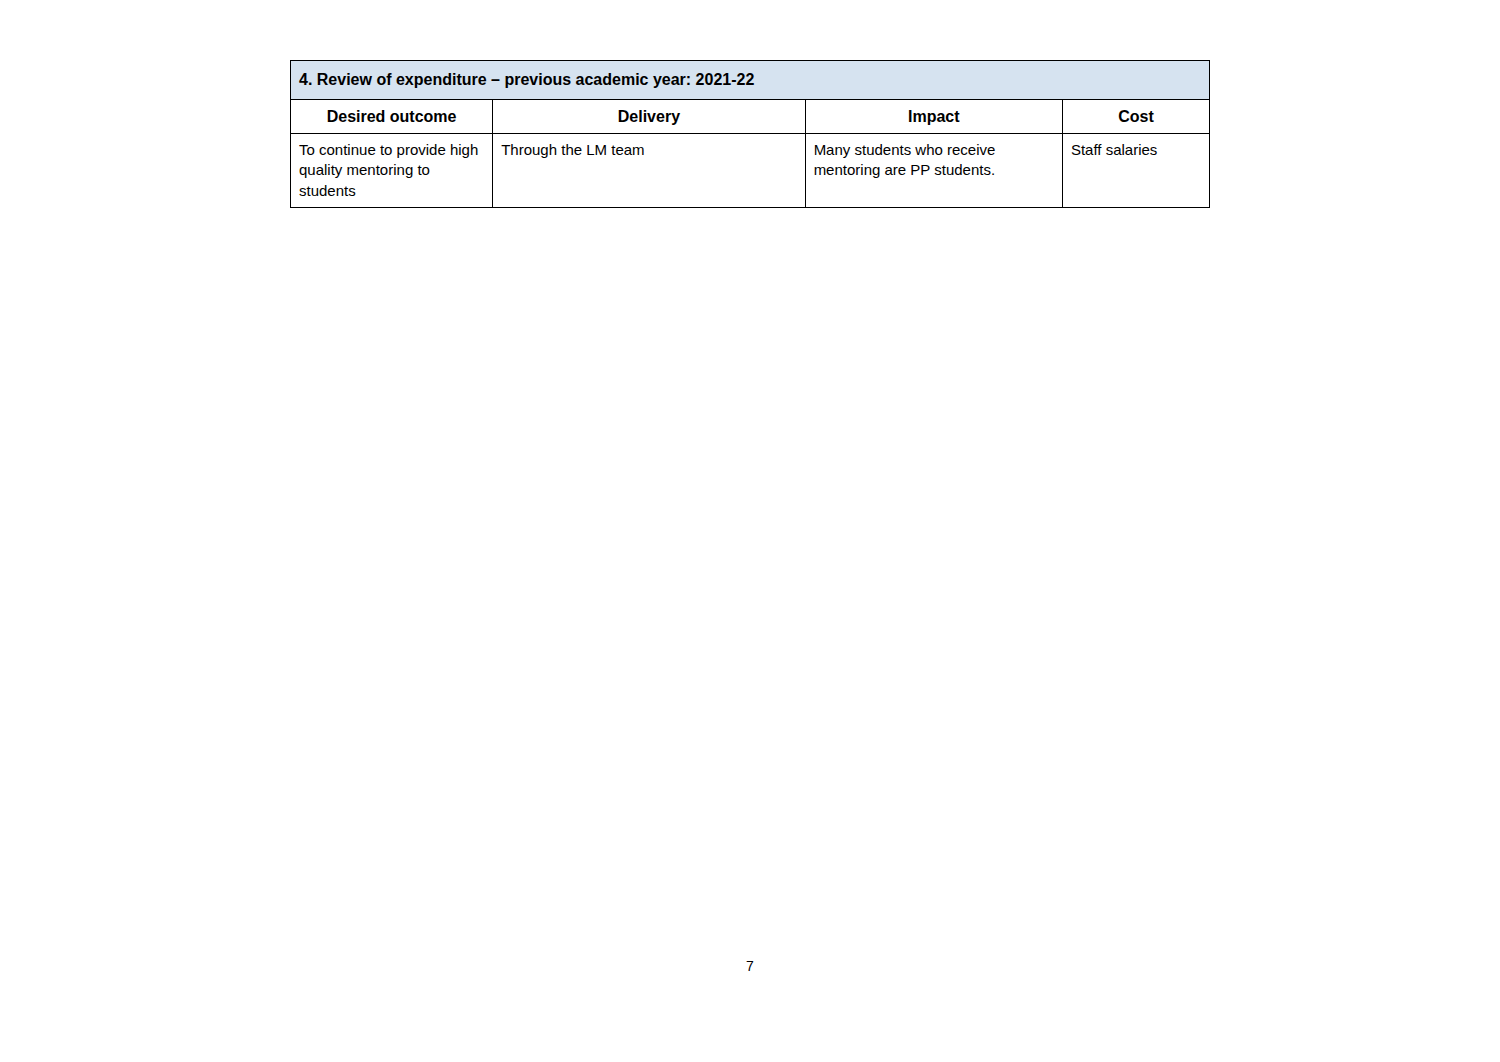| 4. Review of expenditure – previous academic year: 2021-22 |
| --- |
| Desired outcome | Delivery | Impact | Cost |
| To continue to provide high quality mentoring to students | Through the LM team | Many students who receive mentoring are PP students. | Staff salaries |
7